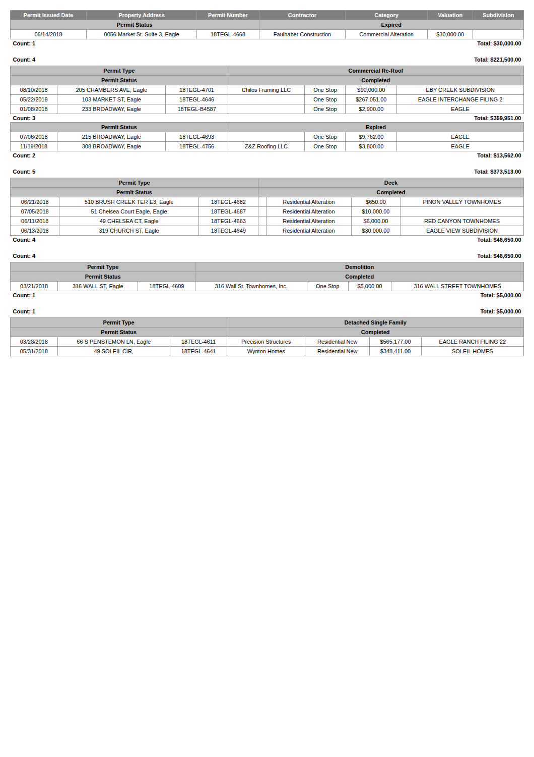| Permit Issued Date | Property Address | Permit Number | Contractor | Category | Valuation | Subdivision |
| --- | --- | --- | --- | --- | --- | --- |
| Permit Status | Expired |
| 06/14/2018 | 0056 Market St. Suite 3, Eagle | 18TEGL-4668 | Faulhaber Construction | Commercial Alteration | $30,000.00 | |
| Count: 1 | Total: $30,000.00 |
| Count: 4 | Total: $221,500.00 |
| Permit Type | Commercial Re-Roof |
| Permit Status | Completed |
| 08/10/2018 | 205 CHAMBERS AVE, Eagle | 18TEGL-4701 | Chilos Framing LLC | One Stop | $90,000.00 | EBY CREEK SUBDIVISION |
| 05/22/2018 | 103 MARKET ST, Eagle | 18TEGL-4646 | | One Stop | $267,051.00 | EAGLE INTERCHANGE FILING 2 |
| 01/08/2018 | 233 BROADWAY, Eagle | 18TEGL-B4587 | | One Stop | $2,900.00 | EAGLE |
| Count: 3 | Total: $359,951.00 |
| Permit Status | Expired |
| 07/06/2018 | 215 BROADWAY, Eagle | 18TEGL-4693 | | One Stop | $9,762.00 | EAGLE |
| 11/19/2018 | 308 BROADWAY, Eagle | 18TEGL-4756 | Z&Z Roofing LLC | One Stop | $3,800.00 | EAGLE |
| Count: 2 | Total: $13,562.00 |
| Count: 5 | Total: $373,513.00 |
| Permit Type | Deck |
| Permit Status | Completed |
| 06/21/2018 | 510 BRUSH CREEK TER E3, Eagle | 18TEGL-4682 | | Residential Alteration | $650.00 | PINON VALLEY TOWNHOMES |
| 07/05/2018 | 51 Chelsea Court Eagle, Eagle | 18TEGL-4687 | | Residential Alteration | $10,000.00 | |
| 06/11/2018 | 49 CHELSEA CT, Eagle | 18TEGL-4663 | | Residential Alteration | $6,000.00 | RED CANYON TOWNHOMES |
| 06/13/2018 | 319 CHURCH ST, Eagle | 18TEGL-4649 | | Residential Alteration | $30,000.00 | EAGLE VIEW SUBDIVISION |
| Count: 4 | Total: $46,650.00 |
| Count: 4 | Total: $46,650.00 |
| Permit Type | Demolition |
| Permit Status | Completed |
| 03/21/2018 | 316 WALL ST, Eagle | 18TEGL-4609 | 316 Wall St. Townhomes, Inc. | One Stop | $5,000.00 | 316 WALL STREET TOWNHOMES |
| Count: 1 | Total: $5,000.00 |
| Count: 1 | Total: $5,000.00 |
| Permit Type | Detached Single Family |
| Permit Status | Completed |
| 03/28/2018 | 66 S PENSTEMON LN, Eagle | 18TEGL-4611 | Precision Structures | Residential New | $565,177.00 | EAGLE RANCH FILING 22 |
| 05/31/2018 | 49 SOLEIL CIR, | 18TEGL-4641 | Wynton Homes | Residential New | $348,411.00 | SOLEIL HOMES |